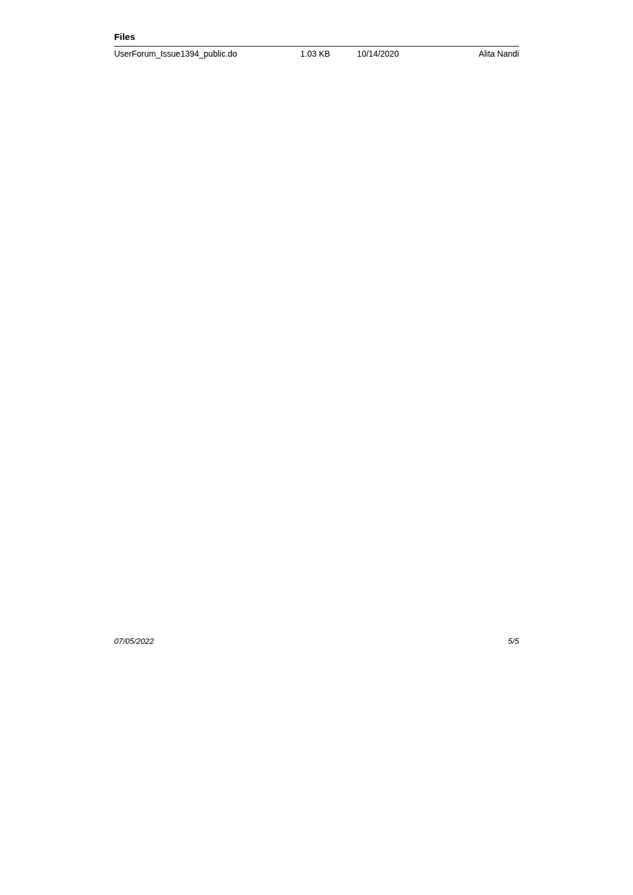Files
| UserForum_Issue1394_public.do | 1.03 KB | 10/14/2020 | Alita Nandi |
07/05/2022 5/5